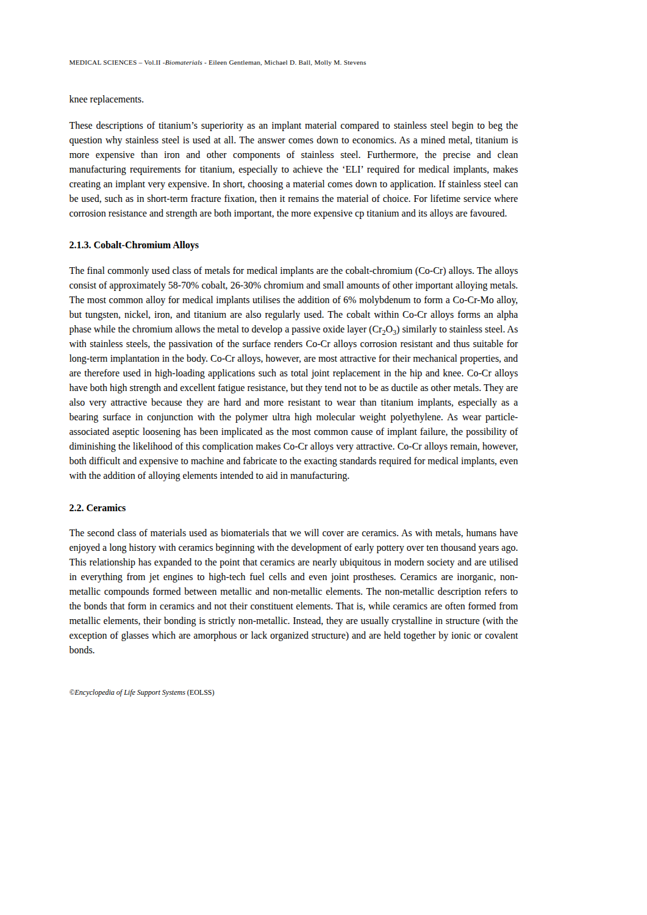MEDICAL SCIENCES – Vol.II -Biomaterials - Eileen Gentleman, Michael D. Ball, Molly M. Stevens
knee replacements.
These descriptions of titanium’s superiority as an implant material compared to stainless steel begin to beg the question why stainless steel is used at all. The answer comes down to economics. As a mined metal, titanium is more expensive than iron and other components of stainless steel. Furthermore, the precise and clean manufacturing requirements for titanium, especially to achieve the ‘ELI’ required for medical implants, makes creating an implant very expensive. In short, choosing a material comes down to application. If stainless steel can be used, such as in short-term fracture fixation, then it remains the material of choice. For lifetime service where corrosion resistance and strength are both important, the more expensive cp titanium and its alloys are favoured.
2.1.3. Cobalt-Chromium Alloys
The final commonly used class of metals for medical implants are the cobalt-chromium (Co-Cr) alloys. The alloys consist of approximately 58-70% cobalt, 26-30% chromium and small amounts of other important alloying metals. The most common alloy for medical implants utilises the addition of 6% molybdenum to form a Co-Cr-Mo alloy, but tungsten, nickel, iron, and titanium are also regularly used. The cobalt within Co-Cr alloys forms an alpha phase while the chromium allows the metal to develop a passive oxide layer (Cr2O3) similarly to stainless steel. As with stainless steels, the passivation of the surface renders Co-Cr alloys corrosion resistant and thus suitable for long-term implantation in the body. Co-Cr alloys, however, are most attractive for their mechanical properties, and are therefore used in high-loading applications such as total joint replacement in the hip and knee. Co-Cr alloys have both high strength and excellent fatigue resistance, but they tend not to be as ductile as other metals. They are also very attractive because they are hard and more resistant to wear than titanium implants, especially as a bearing surface in conjunction with the polymer ultra high molecular weight polyethylene. As wear particle-associated aseptic loosening has been implicated as the most common cause of implant failure, the possibility of diminishing the likelihood of this complication makes Co-Cr alloys very attractive. Co-Cr alloys remain, however, both difficult and expensive to machine and fabricate to the exacting standards required for medical implants, even with the addition of alloying elements intended to aid in manufacturing.
2.2. Ceramics
The second class of materials used as biomaterials that we will cover are ceramics. As with metals, humans have enjoyed a long history with ceramics beginning with the development of early pottery over ten thousand years ago. This relationship has expanded to the point that ceramics are nearly ubiquitous in modern society and are utilised in everything from jet engines to high-tech fuel cells and even joint prostheses. Ceramics are inorganic, non-metallic compounds formed between metallic and non-metallic elements. The non-metallic description refers to the bonds that form in ceramics and not their constituent elements. That is, while ceramics are often formed from metallic elements, their bonding is strictly non-metallic. Instead, they are usually crystalline in structure (with the exception of glasses which are amorphous or lack organized structure) and are held together by ionic or covalent bonds.
©Encyclopedia of Life Support Systems (EOLSS)